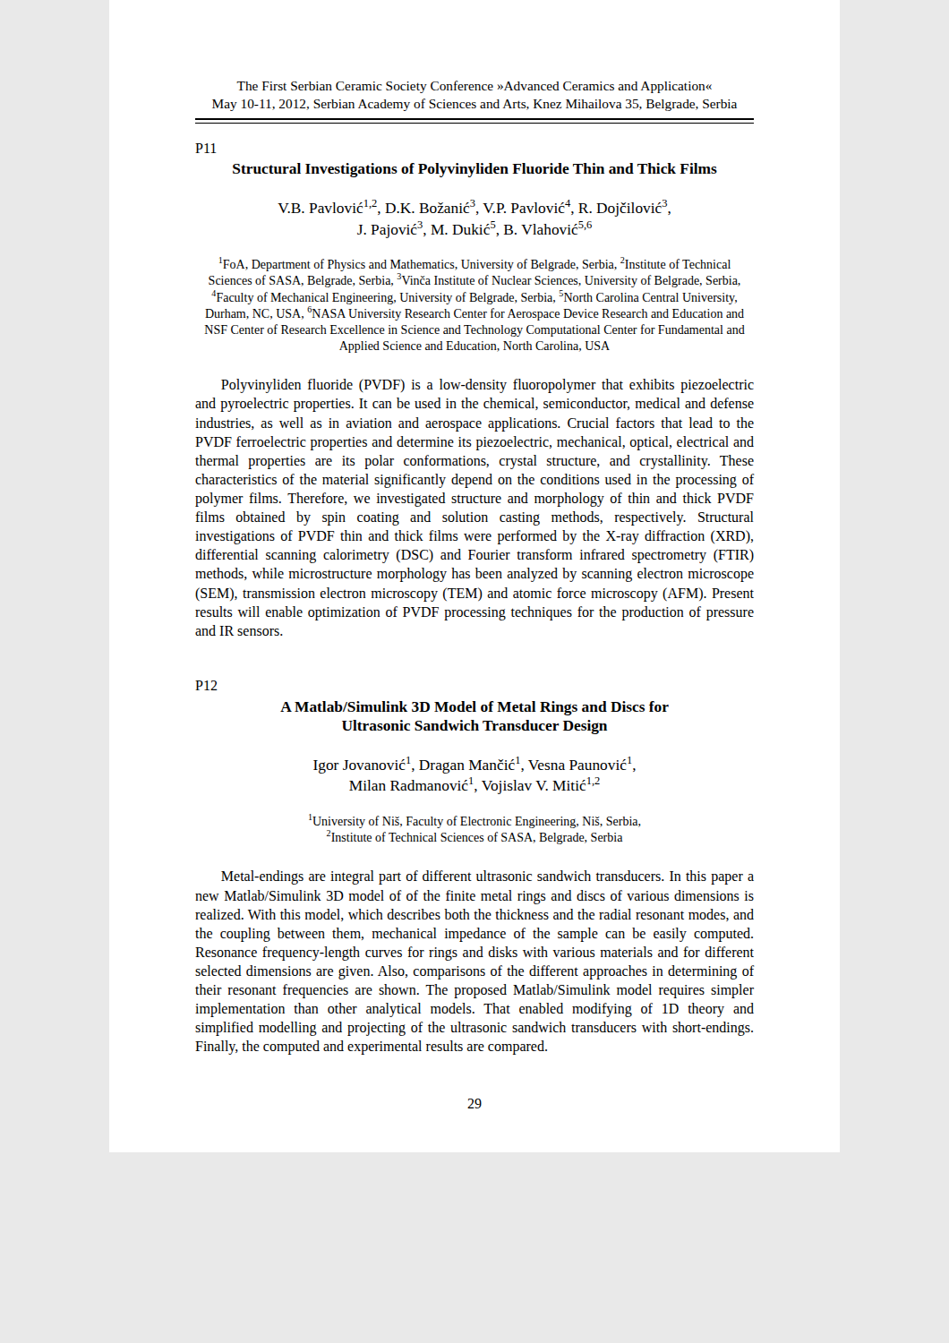The First Serbian Ceramic Society Conference »Advanced Ceramics and Application«
May 10-11, 2012, Serbian Academy of Sciences and Arts, Knez Mihailova 35, Belgrade, Serbia
P11
Structural Investigations of Polyvinyliden Fluoride Thin and Thick Films
V.B. Pavlović1,2, D.K. Božanić3, V.P. Pavlović4, R. Dojčilović3,
J. Pajović3, M. Dukić5, B. Vlahović5,6
1FoA, Department of Physics and Mathematics, University of Belgrade, Serbia, 2Institute of Technical Sciences of SASA, Belgrade, Serbia, 3Vinča Institute of Nuclear Sciences, University of Belgrade, Serbia, 4Faculty of Mechanical Engineering, University of Belgrade, Serbia, 5North Carolina Central University, Durham, NC, USA, 6NASA University Research Center for Aerospace Device Research and Education and NSF Center of Research Excellence in Science and Technology Computational Center for Fundamental and Applied Science and Education, North Carolina, USA
Polyvinyliden fluoride (PVDF) is a low-density fluoropolymer that exhibits piezoelectric and pyroelectric properties. It can be used in the chemical, semiconductor, medical and defense industries, as well as in aviation and aerospace applications. Crucial factors that lead to the PVDF ferroelectric properties and determine its piezoelectric, mechanical, optical, electrical and thermal properties are its polar conformations, crystal structure, and crystallinity. These characteristics of the material significantly depend on the conditions used in the processing of polymer films. Therefore, we investigated structure and morphology of thin and thick PVDF films obtained by spin coating and solution casting methods, respectively. Structural investigations of PVDF thin and thick films were performed by the X-ray diffraction (XRD), differential scanning calorimetry (DSC) and Fourier transform infrared spectrometry (FTIR) methods, while microstructure morphology has been analyzed by scanning electron microscope (SEM), transmission electron microscopy (TEM) and atomic force microscopy (AFM). Present results will enable optimization of PVDF processing techniques for the production of pressure and IR sensors.
P12
A Matlab/Simulink 3D Model of Metal Rings and Discs for
Ultrasonic Sandwich Transducer Design
Igor Jovanović1, Dragan Mančić1, Vesna Paunović1,
Milan Radmanović1, Vojislav V. Mitić1,2
1University of Niš, Faculty of Electronic Engineering, Niš, Serbia,
2Institute of Technical Sciences of SASA, Belgrade, Serbia
Metal-endings are integral part of different ultrasonic sandwich transducers. In this paper a new Matlab/Simulink 3D model of of the finite metal rings and discs of various dimensions is realized. With this model, which describes both the thickness and the radial resonant modes, and the coupling between them, mechanical impedance of the sample can be easily computed. Resonance frequency-length curves for rings and disks with various materials and for different selected dimensions are given. Also, comparisons of the different approaches in determining of their resonant frequencies are shown. The proposed Matlab/Simulink model requires simpler implementation than other analytical models. That enabled modifying of 1D theory and simplified modelling and projecting of the ultrasonic sandwich transducers with short-endings. Finally, the computed and experimental results are compared.
29